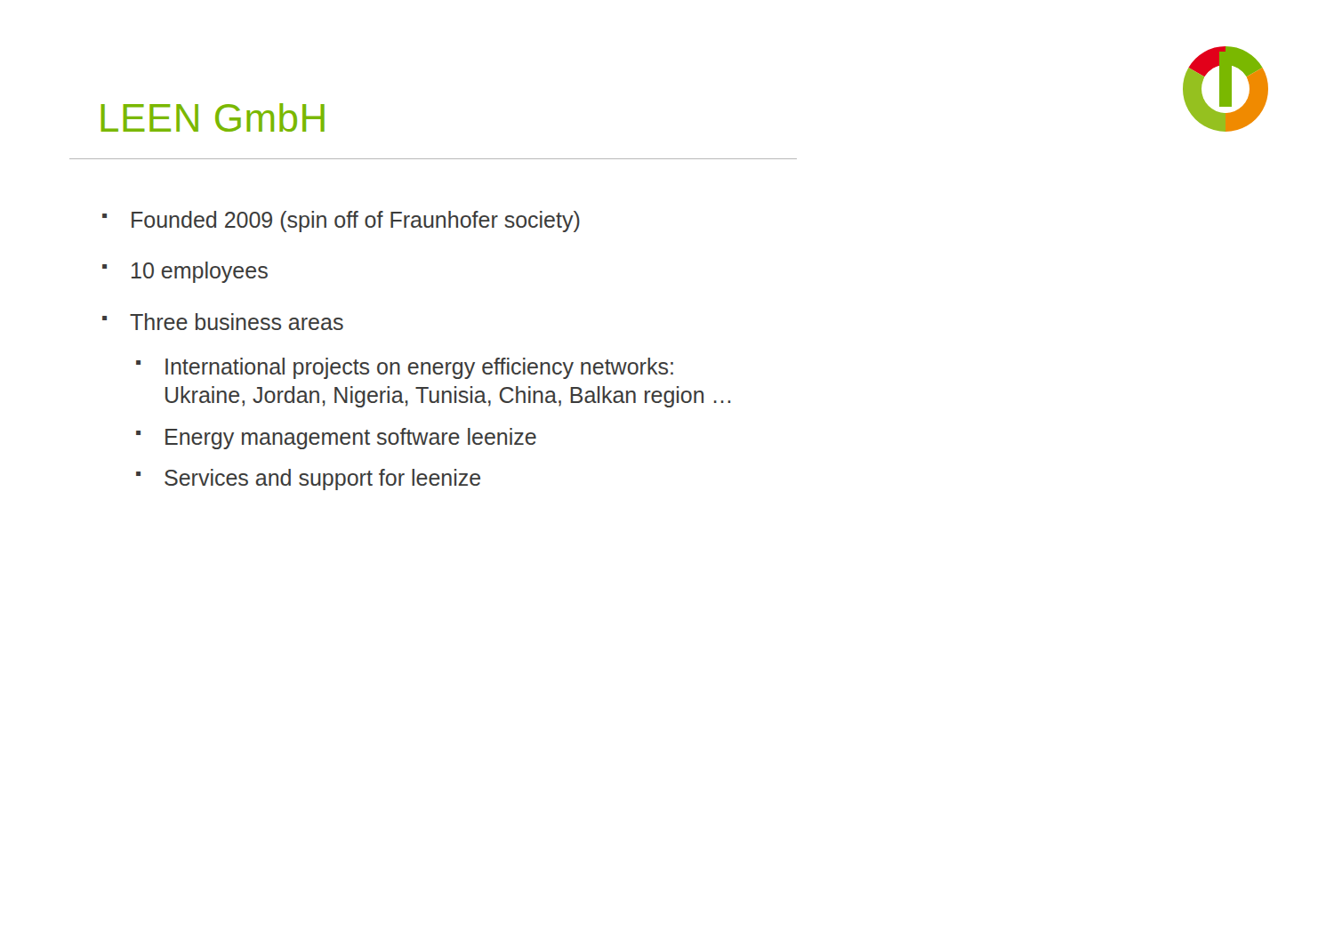LEEN GmbH
Founded 2009 (spin off of Fraunhofer society)
10 employees
Three business areas
International projects on energy efficiency networks:Ukraine, Jordan, Nigeria, Tunisia, China, Balkan region …
Energy management software leenize
Services and support for leenize